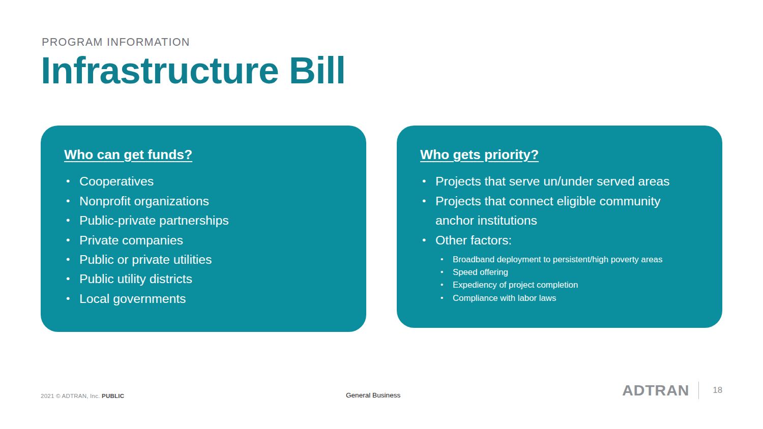Program Information
Infrastructure Bill
Who can get funds?
Cooperatives
Nonprofit organizations
Public-private partnerships
Private companies
Public or private utilities
Public utility districts
Local governments
Who gets priority?
Projects that serve un/under served areas
Projects that connect eligible community anchor institutions
Other factors:
Broadband deployment to persistent/high poverty areas
Speed offering
Expediency of project completion
Compliance with labor laws
2021 © ADTRAN, Inc. PUBLIC
General Business
ADTRAN 18